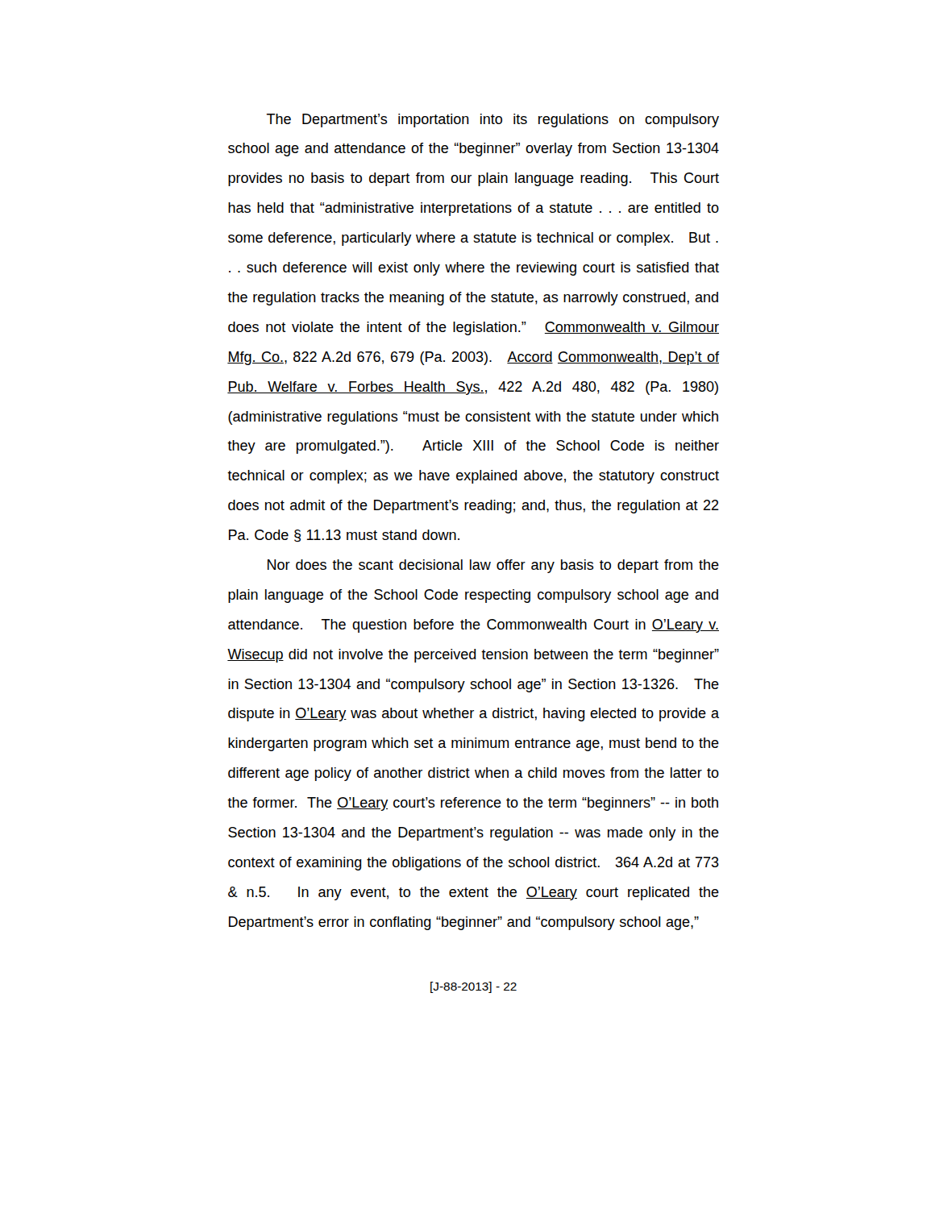The Department’s importation into its regulations on compulsory school age and attendance of the “beginner” overlay from Section 13-1304 provides no basis to depart from our plain language reading. This Court has held that “administrative interpretations of a statute . . . are entitled to some deference, particularly where a statute is technical or complex. But . . . such deference will exist only where the reviewing court is satisfied that the regulation tracks the meaning of the statute, as narrowly construed, and does not violate the intent of the legislation.” Commonwealth v. Gilmour Mfg. Co., 822 A.2d 676, 679 (Pa. 2003). Accord Commonwealth, Dep’t of Pub. Welfare v. Forbes Health Sys., 422 A.2d 480, 482 (Pa. 1980) (administrative regulations “must be consistent with the statute under which they are promulgated.”). Article XIII of the School Code is neither technical or complex; as we have explained above, the statutory construct does not admit of the Department’s reading; and, thus, the regulation at 22 Pa. Code § 11.13 must stand down.
Nor does the scant decisional law offer any basis to depart from the plain language of the School Code respecting compulsory school age and attendance. The question before the Commonwealth Court in O’Leary v. Wisecup did not involve the perceived tension between the term “beginner” in Section 13-1304 and “compulsory school age” in Section 13-1326. The dispute in O’Leary was about whether a district, having elected to provide a kindergarten program which set a minimum entrance age, must bend to the different age policy of another district when a child moves from the latter to the former. The O’Leary court’s reference to the term “beginners” -- in both Section 13-1304 and the Department’s regulation -- was made only in the context of examining the obligations of the school district. 364 A.2d at 773 & n.5. In any event, to the extent the O’Leary court replicated the Department’s error in conflating “beginner” and “compulsory school age,”
[J-88-2013] - 22